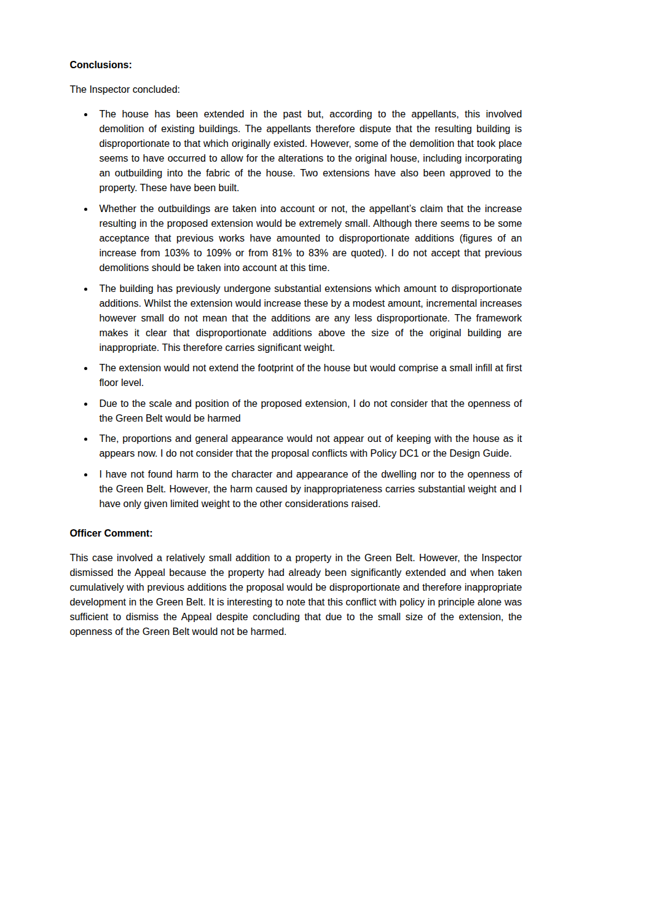Conclusions:
The Inspector concluded:
The house has been extended in the past but, according to the appellants, this involved demolition of existing buildings. The appellants therefore dispute that the resulting building is disproportionate to that which originally existed. However, some of the demolition that took place seems to have occurred to allow for the alterations to the original house, including incorporating an outbuilding into the fabric of the house. Two extensions have also been approved to the property. These have been built.
Whether the outbuildings are taken into account or not, the appellant’s claim that the increase resulting in the proposed extension would be extremely small. Although there seems to be some acceptance that previous works have amounted to disproportionate additions (figures of an increase from 103% to 109% or from 81% to 83% are quoted). I do not accept that previous demolitions should be taken into account at this time.
The building has previously undergone substantial extensions which amount to disproportionate additions. Whilst the extension would increase these by a modest amount, incremental increases however small do not mean that the additions are any less disproportionate. The framework makes it clear that disproportionate additions above the size of the original building are inappropriate. This therefore carries significant weight.
The extension would not extend the footprint of the house but would comprise a small infill at first floor level.
Due to the scale and position of the proposed extension, I do not consider that the openness of the Green Belt would be harmed
The, proportions and general appearance would not appear out of keeping with the house as it appears now. I do not consider that the proposal conflicts with Policy DC1 or the Design Guide.
I have not found harm to the character and appearance of the dwelling nor to the openness of the Green Belt. However, the harm caused by inappropriateness carries substantial weight and I have only given limited weight to the other considerations raised.
Officer Comment:
This case involved a relatively small addition to a property in the Green Belt. However, the Inspector dismissed the Appeal because the property had already been significantly extended and when taken cumulatively with previous additions the proposal would be disproportionate and therefore inappropriate development in the Green Belt. It is interesting to note that this conflict with policy in principle alone was sufficient to dismiss the Appeal despite concluding that due to the small size of the extension, the openness of the Green Belt would not be harmed.